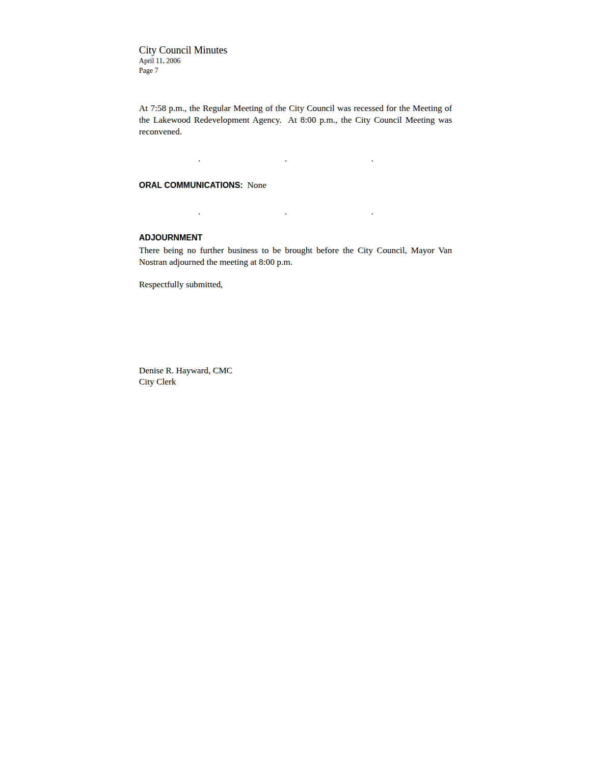City Council Minutes
April 11, 2006
Page 7
At 7:58 p.m., the Regular Meeting of the City Council was recessed for the Meeting of the Lakewood Redevelopment Agency. At 8:00 p.m., the City Council Meeting was reconvened.
. . .
ORAL COMMUNICATIONS: None
. . .
ADJOURNMENT
There being no further business to be brought before the City Council, Mayor Van Nostran adjourned the meeting at 8:00 p.m.
Respectfully submitted,
Denise R. Hayward, CMC
City Clerk